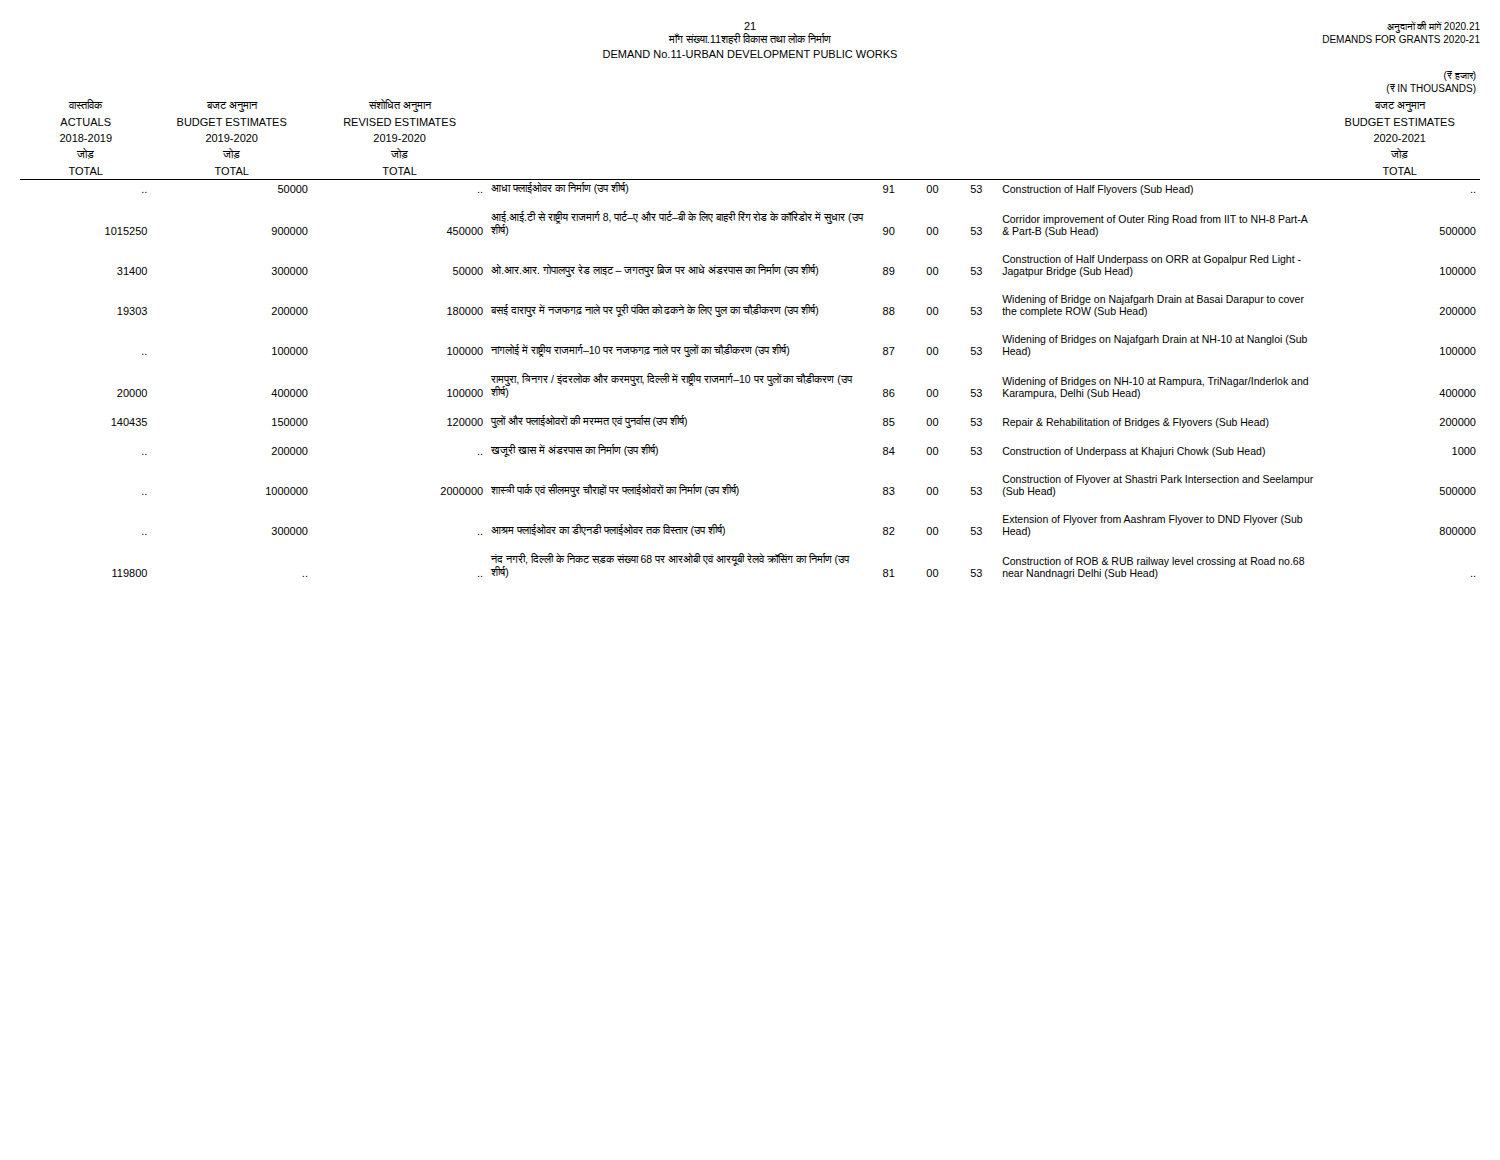अनुदानों की मांगें 2020.21
DEMANDS FOR GRANTS 2020-21
21
माँग संख्या.11शहरी विकास तथा लोक निर्माण
DEMAND No.11-URBAN DEVELOPMENT PUBLIC WORKS
| | (₹ हजार) (₹ IN THOUSANDS) |
| वास्तविक | बजट अनुमान | संशोधित अनुमान | | बजट अनुमान |
| ACTUALS | BUDGET ESTIMATES | REVISED ESTIMATES | | BUDGET ESTIMATES |
| 2018-2019 | 2019-2020 | 2019-2020 | | 2020-2021 |
| जोड़ | जोड़ | जोड़ | | जोड़ |
| TOTAL | TOTAL | TOTAL | | TOTAL |
| .. | 50000 | .. | आधा फ्लाईओवर का निर्माण (उप शीर्ष) | 91 | 00 | 53 | Construction of Half Flyovers (Sub Head) | .. |
| 1015250 | 900000 | 450000 | आई.आई.टी से राष्ट्रीय राजमार्ग 8, पार्ट–ए और पार्ट–बी के लिए बाहरी रिंग रोड के कॉरिडोर में सुधार (उप शीर्ष) | 90 | 00 | 53 | Corridor improvement of Outer Ring Road from IIT to NH-8 Part-A & Part-B (Sub Head) | 500000 |
| 31400 | 300000 | 50000 | ओ.आर.आर. गोपालपुर रेड लाइट – जगतपुर ब्रिज पर आधे अंडरपास का निर्माण (उप शीर्ष) | 89 | 00 | 53 | Construction of Half Underpass on ORR at Gopalpur Red Light - Jagatpur Bridge (Sub Head) | 100000 |
| 19303 | 200000 | 180000 | बसई दारापुर में नजफगढ़ नाले पर पूरी पंक्ति को ढकने के लिए पुल का चौड़ीकरण (उप शीर्ष) | 88 | 00 | 53 | Widening of Bridge on Najafgarh Drain at Basai Darapur to cover the complete ROW (Sub Head) | 200000 |
| .. | 100000 | 100000 | नांगलोई में राष्ट्रीय राजमार्ग–10 पर नजफगढ़ नाले पर पुलों का चौड़ीकरण (उप शीर्ष) | 87 | 00 | 53 | Widening of Bridges on Najafgarh Drain at NH-10 at Nangloi (Sub Head) | 100000 |
| 20000 | 400000 | 100000 | रामपुरा, त्रिनगर / इंदरलोक और करमपुरा, दिल्ली में राष्ट्रीय राजमार्ग–10 पर पुलों का चौड़ीकरण (उप शीर्ष) | 86 | 00 | 53 | Widening of Bridges on NH-10 at Rampura, TriNagar/Inderlok and Karampura, Delhi (Sub Head) | 400000 |
| 140435 | 150000 | 120000 | पुलों और फ्लाईओवरों की मरम्मत एवं पुनर्वास (उप शीर्ष) | 85 | 00 | 53 | Repair & Rehabilitation of Bridges & Flyovers (Sub Head) | 200000 |
| .. | 200000 | .. | खजूरी खास में अंडरपास का निर्माण (उप शीर्ष) | 84 | 00 | 53 | Construction of Underpass at Khajuri Chowk (Sub Head) | 1000 |
| .. | 1000000 | 2000000 | शास्त्री पार्क एवं सीलमपुर चौराहों पर फ्लाईओवरों का निर्माण (उप शीर्ष) | 83 | 00 | 53 | Construction of Flyover at Shastri Park Intersection and Seelampur (Sub Head) | 500000 |
| .. | 300000 | .. | आश्रम फ्लाईओवर का डीएनडी फ्लाईओवर तक विस्तार (उप शीर्ष) | 82 | 00 | 53 | Extension of Flyover from Aashram Flyover to DND Flyover (Sub Head) | 800000 |
| 119800 | .. | .. | नंद नगरी, दिल्ली के निकट सड़क संख्या 68 पर आरओबी एवं आरयूबी रेलवे क्रॉसिंग का निर्माण (उप शीर्ष) | 81 | 00 | 53 | Construction of ROB & RUB railway level crossing at Road no.68 near Nandnagri Delhi (Sub Head) | .. |